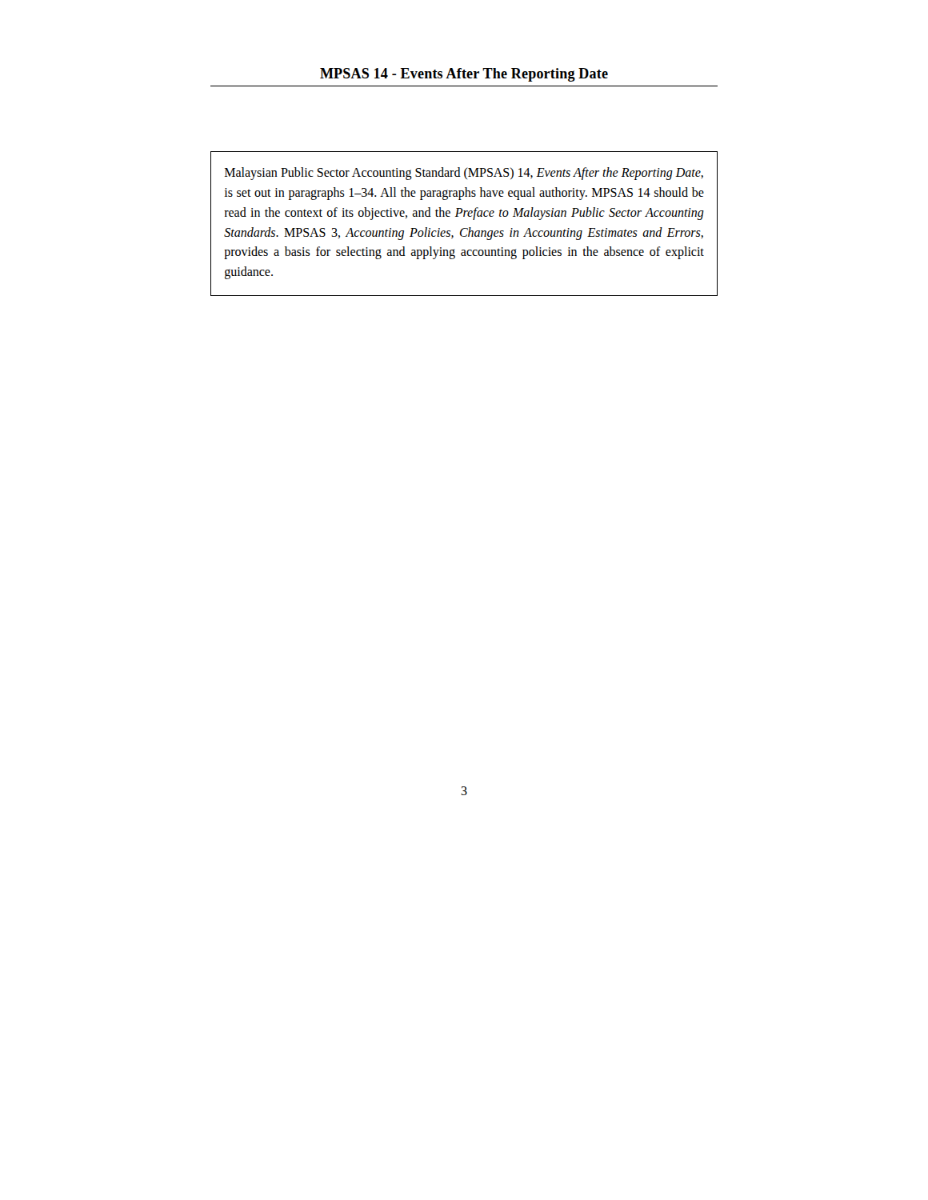MPSAS 14 - Events After The Reporting Date
Malaysian Public Sector Accounting Standard (MPSAS) 14, Events After the Reporting Date, is set out in paragraphs 1–34. All the paragraphs have equal authority. MPSAS 14 should be read in the context of its objective, and the Preface to Malaysian Public Sector Accounting Standards. MPSAS 3, Accounting Policies, Changes in Accounting Estimates and Errors, provides a basis for selecting and applying accounting policies in the absence of explicit guidance.
3